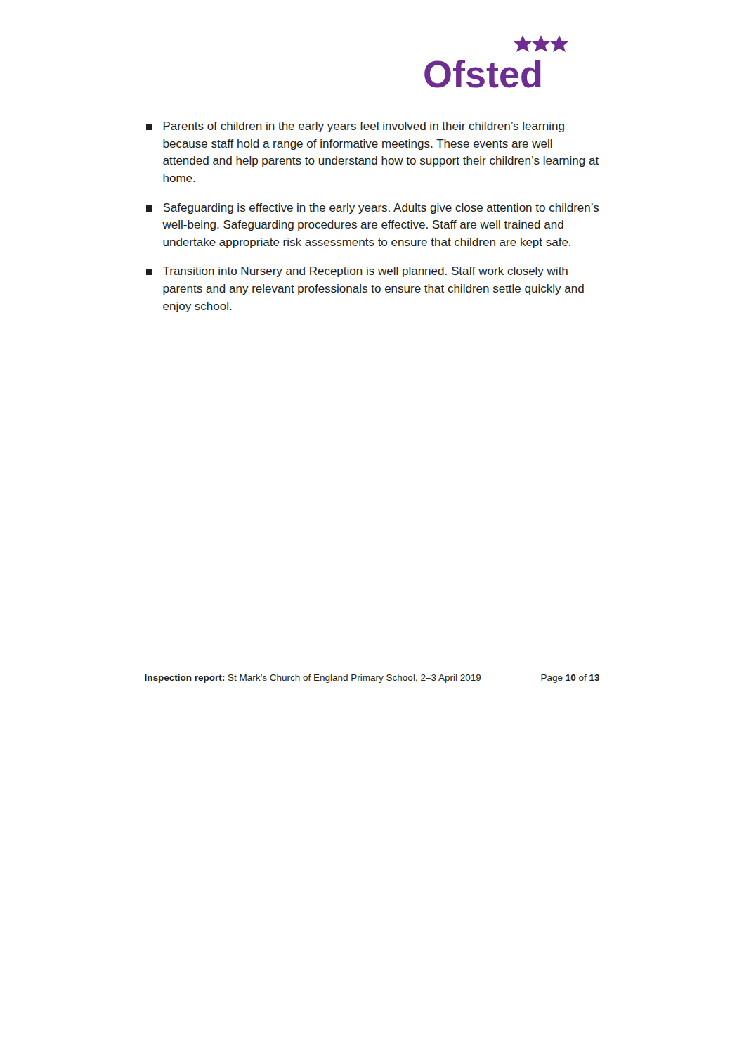Ofsted
Parents of children in the early years feel involved in their children’s learning because staff hold a range of informative meetings. These events are well attended and help parents to understand how to support their children’s learning at home.
Safeguarding is effective in the early years. Adults give close attention to children’s well-being. Safeguarding procedures are effective. Staff are well trained and undertake appropriate risk assessments to ensure that children are kept safe.
Transition into Nursery and Reception is well planned. Staff work closely with parents and any relevant professionals to ensure that children settle quickly and enjoy school.
Inspection report: St Mark’s Church of England Primary School, 2–3 April 2019
Page 10 of 13